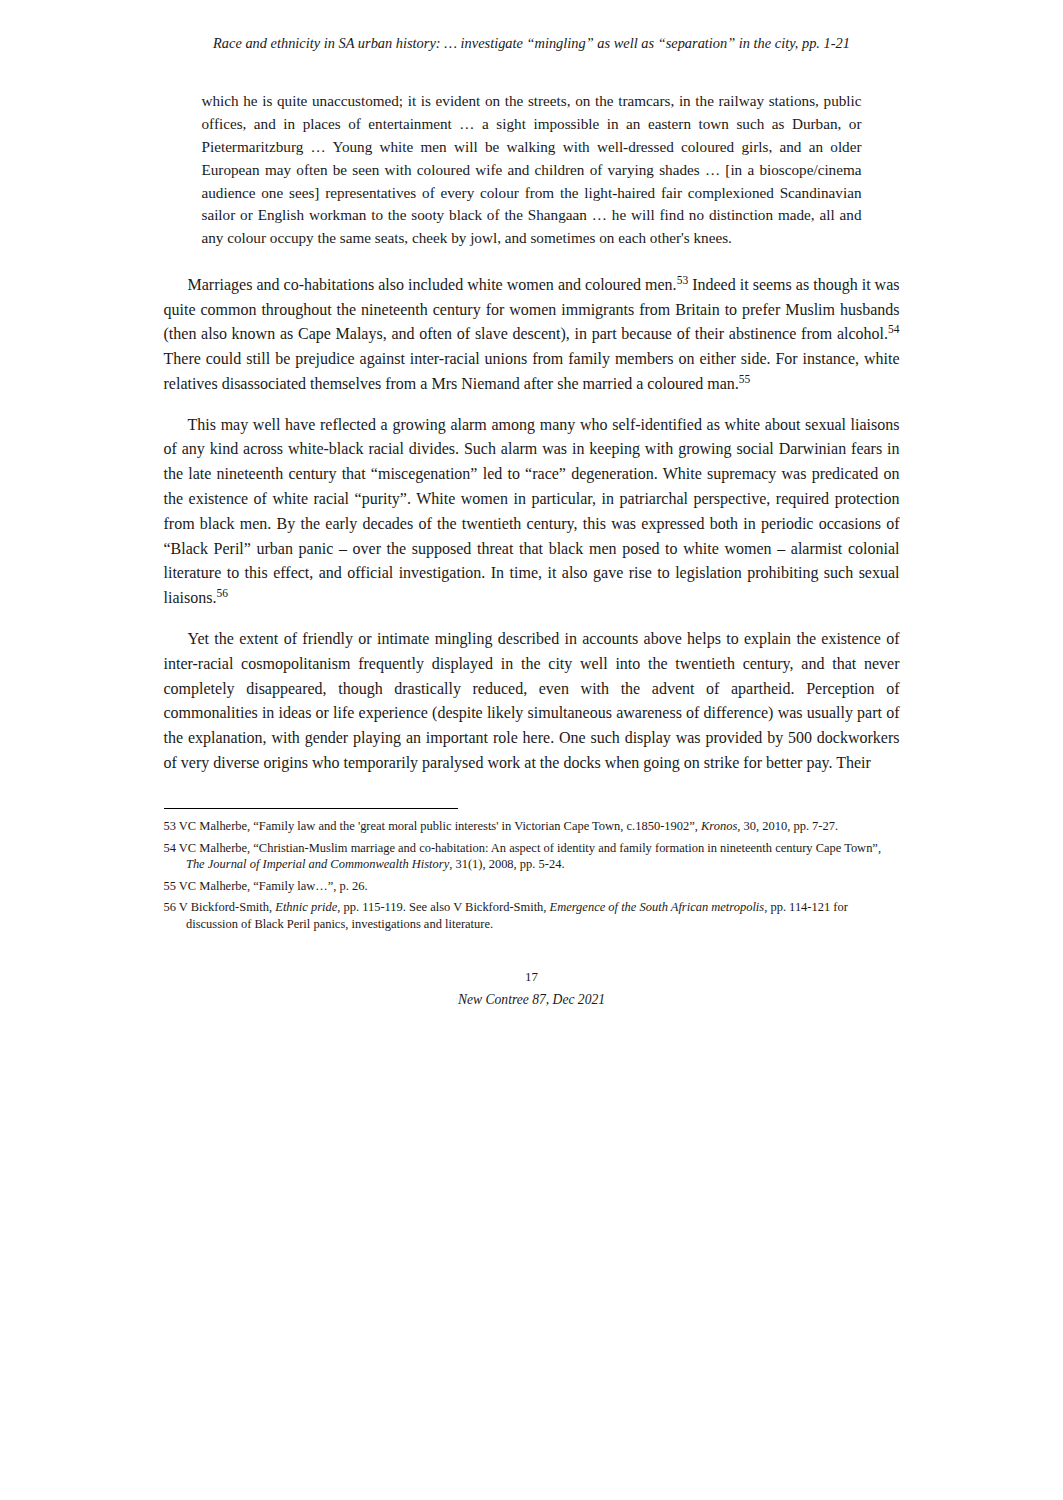Race and ethnicity in SA urban history: … investigate “mingling” as well as “separation” in the city, pp. 1-21
which he is quite unaccustomed; it is evident on the streets, on the tramcars, in the railway stations, public offices, and in places of entertainment … a sight impossible in an eastern town such as Durban, or Pietermaritzburg … Young white men will be walking with well-dressed coloured girls, and an older European may often be seen with coloured wife and children of varying shades … [in a bioscope/cinema audience one sees] representatives of every colour from the light-haired fair complexioned Scandinavian sailor or English workman to the sooty black of the Shangaan … he will find no distinction made, all and any colour occupy the same seats, cheek by jowl, and sometimes on each other's knees.
Marriages and co-habitations also included white women and coloured men.53 Indeed it seems as though it was quite common throughout the nineteenth century for women immigrants from Britain to prefer Muslim husbands (then also known as Cape Malays, and often of slave descent), in part because of their abstinence from alcohol.54 There could still be prejudice against inter-racial unions from family members on either side. For instance, white relatives disassociated themselves from a Mrs Niemand after she married a coloured man.55
This may well have reflected a growing alarm among many who self-identified as white about sexual liaisons of any kind across white-black racial divides. Such alarm was in keeping with growing social Darwinian fears in the late nineteenth century that “miscegenation” led to “race” degeneration. White supremacy was predicated on the existence of white racial “purity”. White women in particular, in patriarchal perspective, required protection from black men. By the early decades of the twentieth century, this was expressed both in periodic occasions of “Black Peril” urban panic – over the supposed threat that black men posed to white women – alarmist colonial literature to this effect, and official investigation. In time, it also gave rise to legislation prohibiting such sexual liaisons.56
Yet the extent of friendly or intimate mingling described in accounts above helps to explain the existence of inter-racial cosmopolitanism frequently displayed in the city well into the twentieth century, and that never completely disappeared, though drastically reduced, even with the advent of apartheid. Perception of commonalities in ideas or life experience (despite likely simultaneous awareness of difference) was usually part of the explanation, with gender playing an important role here. One such display was provided by 500 dockworkers of very diverse origins who temporarily paralysed work at the docks when going on strike for better pay. Their
53 VC Malherbe, “Family law and the 'great moral public interests' in Victorian Cape Town, c.1850-1902”, Kronos, 30, 2010, pp. 7-27.
54 VC Malherbe, “Christian-Muslim marriage and co-habitation: An aspect of identity and family formation in nineteenth century Cape Town”, The Journal of Imperial and Commonwealth History, 31(1), 2008, pp. 5-24.
55 VC Malherbe, “Family law…”, p. 26.
56 V Bickford-Smith, Ethnic pride, pp. 115-119. See also V Bickford-Smith, Emergence of the South African metropolis, pp. 114-121 for discussion of Black Peril panics, investigations and literature.
17
New Contree 87, Dec 2021